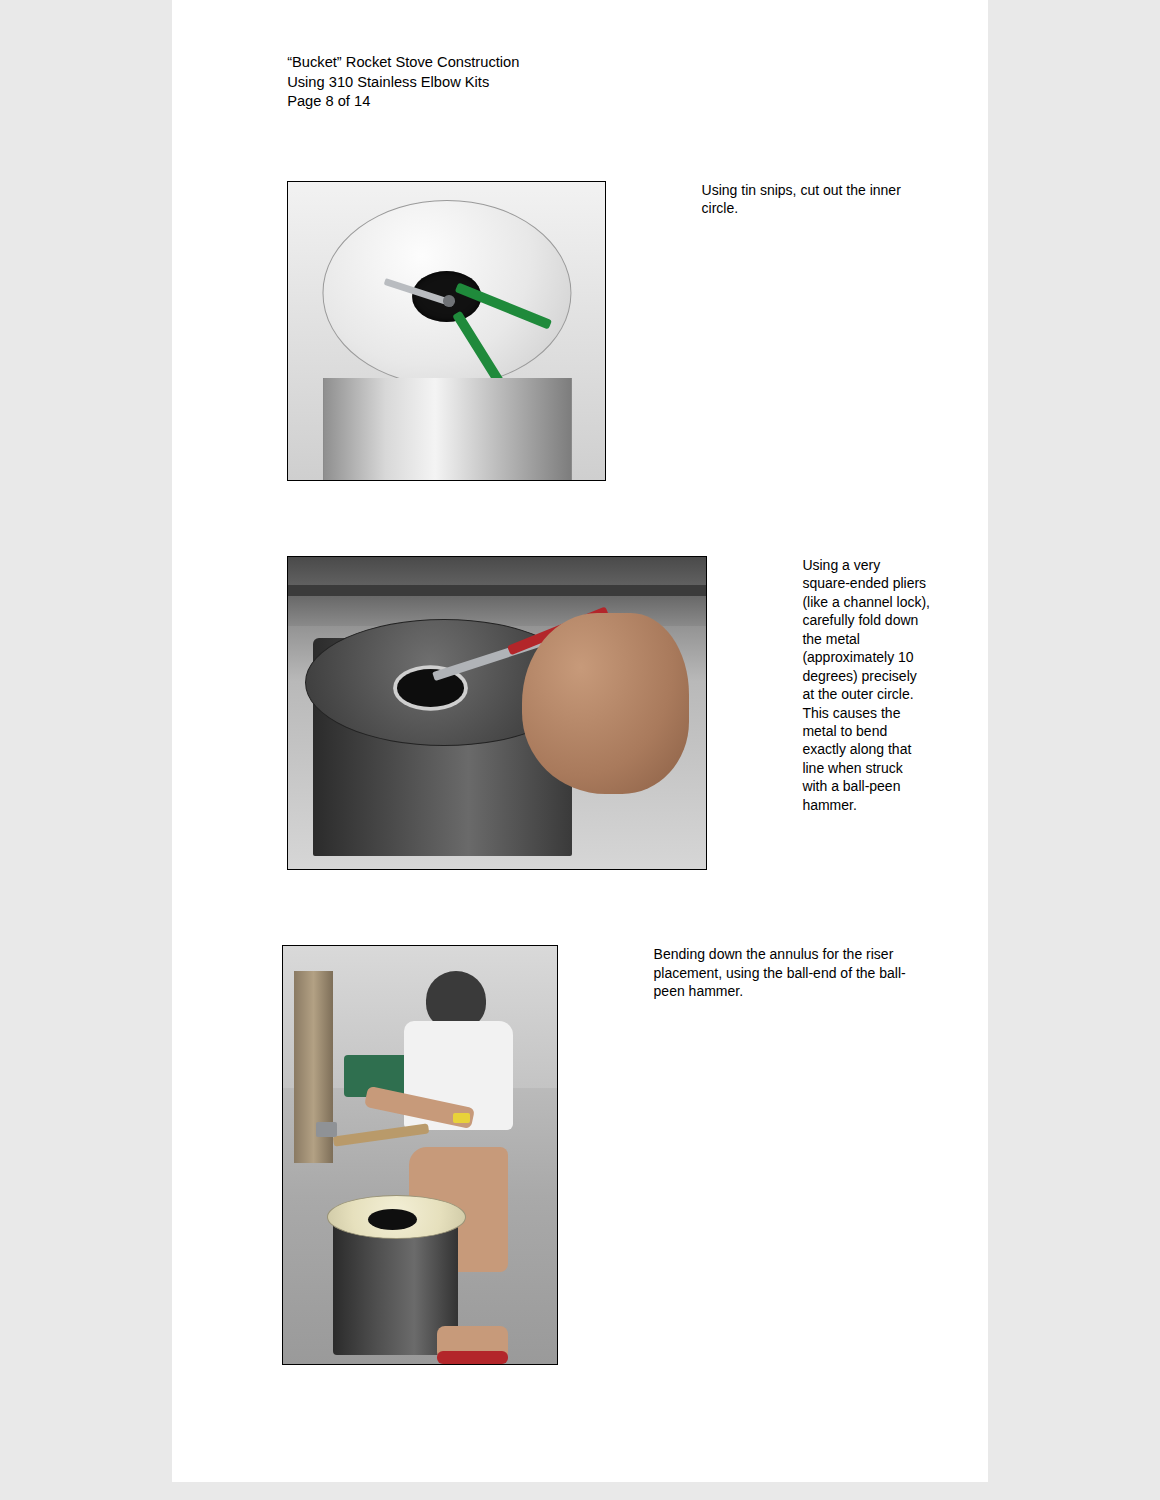“Bucket” Rocket Stove Construction
Using 310 Stainless Elbow Kits
Page 8 of 14
Using tin snips, cut out the inner circle.
Using a very square-ended pliers (like a channel lock), carefully fold down the metal (approximately 10 degrees) precisely at the outer circle. This causes the metal to bend exactly along that line when struck with a ball-peen hammer.
Bending down the annulus for the riser placement, using the ball-end of the ball-peen hammer.